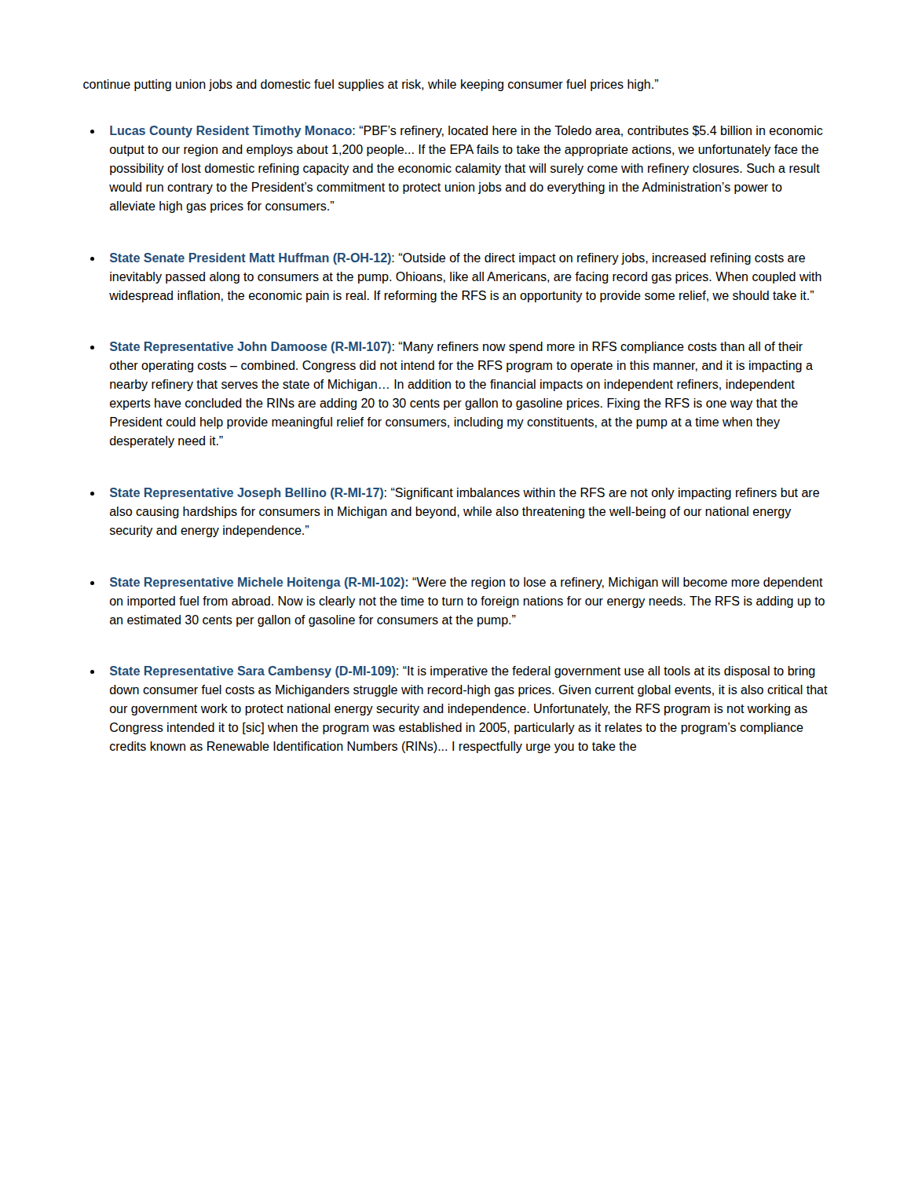continue putting union jobs and domestic fuel supplies at risk, while keeping consumer fuel prices high.”
Lucas County Resident Timothy Monaco: “PBF’s refinery, located here in the Toledo area, contributes $5.4 billion in economic output to our region and employs about 1,200 people... If the EPA fails to take the appropriate actions, we unfortunately face the possibility of lost domestic refining capacity and the economic calamity that will surely come with refinery closures. Such a result would run contrary to the President’s commitment to protect union jobs and do everything in the Administration’s power to alleviate high gas prices for consumers.”
State Senate President Matt Huffman (R-OH-12): “Outside of the direct impact on refinery jobs, increased refining costs are inevitably passed along to consumers at the pump. Ohioans, like all Americans, are facing record gas prices. When coupled with widespread inflation, the economic pain is real. If reforming the RFS is an opportunity to provide some relief, we should take it.”
State Representative John Damoose (R-MI-107): “Many refiners now spend more in RFS compliance costs than all of their other operating costs – combined. Congress did not intend for the RFS program to operate in this manner, and it is impacting a nearby refinery that serves the state of Michigan… In addition to the financial impacts on independent refiners, independent experts have concluded the RINs are adding 20 to 30 cents per gallon to gasoline prices. Fixing the RFS is one way that the President could help provide meaningful relief for consumers, including my constituents, at the pump at a time when they desperately need it.”
State Representative Joseph Bellino (R-MI-17): “Significant imbalances within the RFS are not only impacting refiners but are also causing hardships for consumers in Michigan and beyond, while also threatening the well-being of our national energy security and energy independence.”
State Representative Michele Hoitenga (R-MI-102): “Were the region to lose a refinery, Michigan will become more dependent on imported fuel from abroad. Now is clearly not the time to turn to foreign nations for our energy needs. The RFS is adding up to an estimated 30 cents per gallon of gasoline for consumers at the pump.”
State Representative Sara Cambensy (D-MI-109): “It is imperative the federal government use all tools at its disposal to bring down consumer fuel costs as Michiganders struggle with record-high gas prices. Given current global events, it is also critical that our government work to protect national energy security and independence. Unfortunately, the RFS program is not working as Congress intended it to [sic] when the program was established in 2005, particularly as it relates to the program’s compliance credits known as Renewable Identification Numbers (RINs)... I respectfully urge you to take the